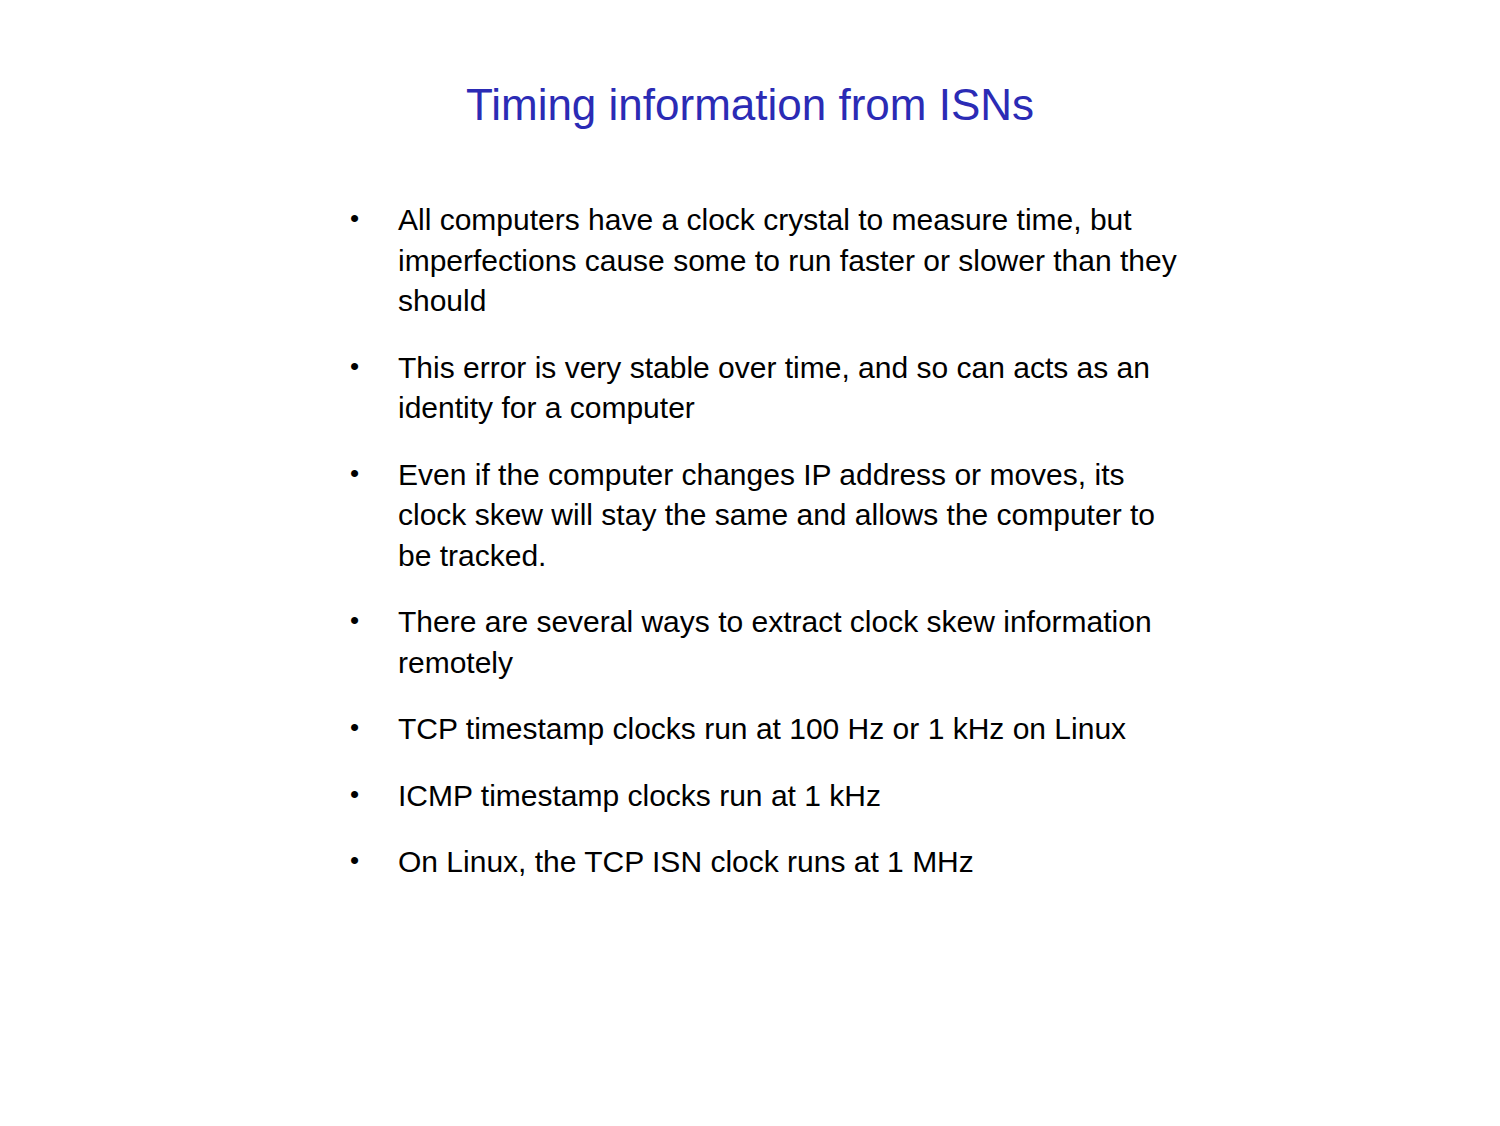Timing information from ISNs
All computers have a clock crystal to measure time, but imperfections cause some to run faster or slower than they should
This error is very stable over time, and so can acts as an identity for a computer
Even if the computer changes IP address or moves, its clock skew will stay the same and allows the computer to be tracked.
There are several ways to extract clock skew information remotely
TCP timestamp clocks run at 100 Hz or 1 kHz on Linux
ICMP timestamp clocks run at 1 kHz
On Linux, the TCP ISN clock runs at 1 MHz